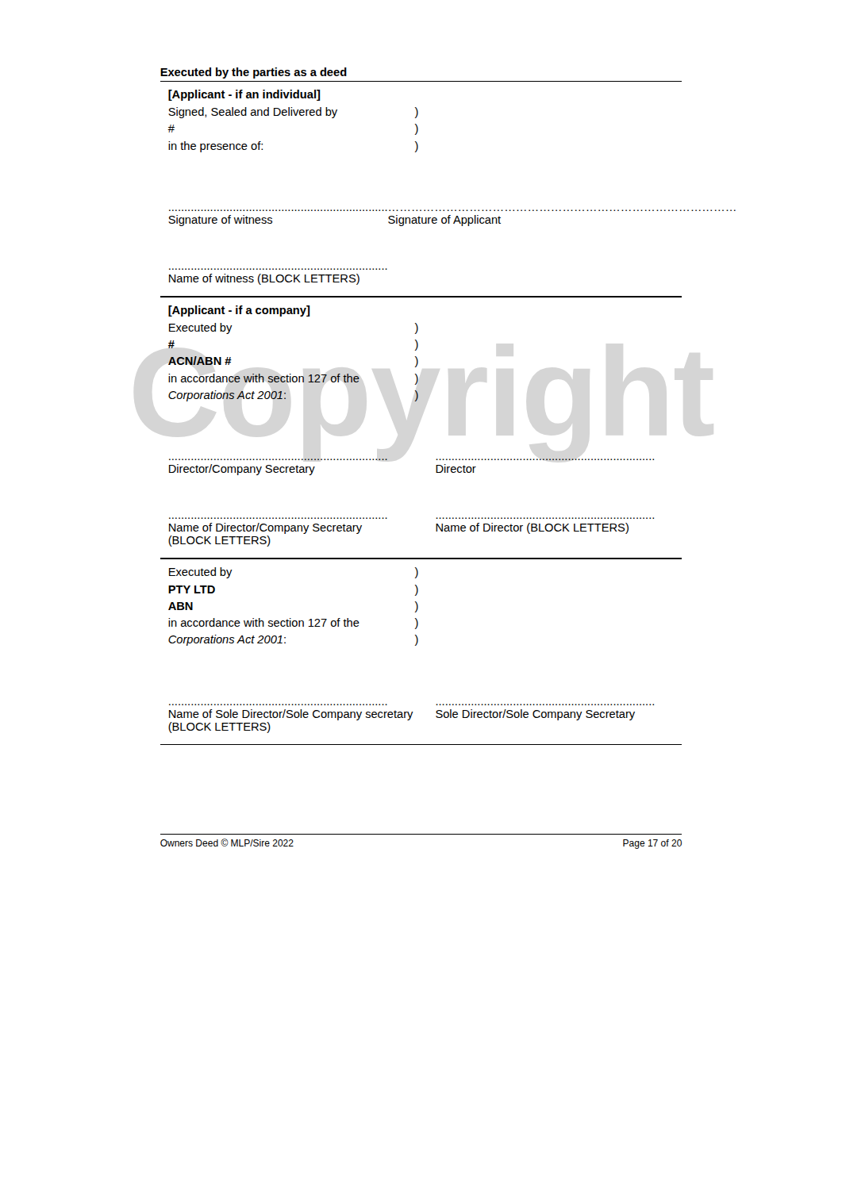Copyright
Executed by the parties as a deed
[Applicant - if an individual]
| Signed, Sealed and Delivered by | ) | |
| # | ) | |
| in the presence of: | ) | |
| Signature of witness | | Signature of Applicant |
| Name of witness (BLOCK LETTERS) | | |
[Applicant - if a company]
| Executed by | ) | |
| # | ) | |
| ACN/ABN # | ) | |
| in accordance with section 127 of the | ) | |
| Corporations Act 2001 : | ) | |
| Director/Company Secretary | | Director |
| Name of Director/Company Secretary (BLOCK LETTERS) | | Name of Director (BLOCK LETTERS) |
| Executed by | ) | |
| PTY LTD | ) | |
| ABN | ) | |
| in accordance with section 127 of the | ) | |
| Corporations Act 2001 : | ) | |
| Name of Sole Director/Sole Company secretary (BLOCK LETTERS) | | Sole Director/Sole Company Secretary |
Owners Deed © MLP/Sire 2022
Page 17 of 20